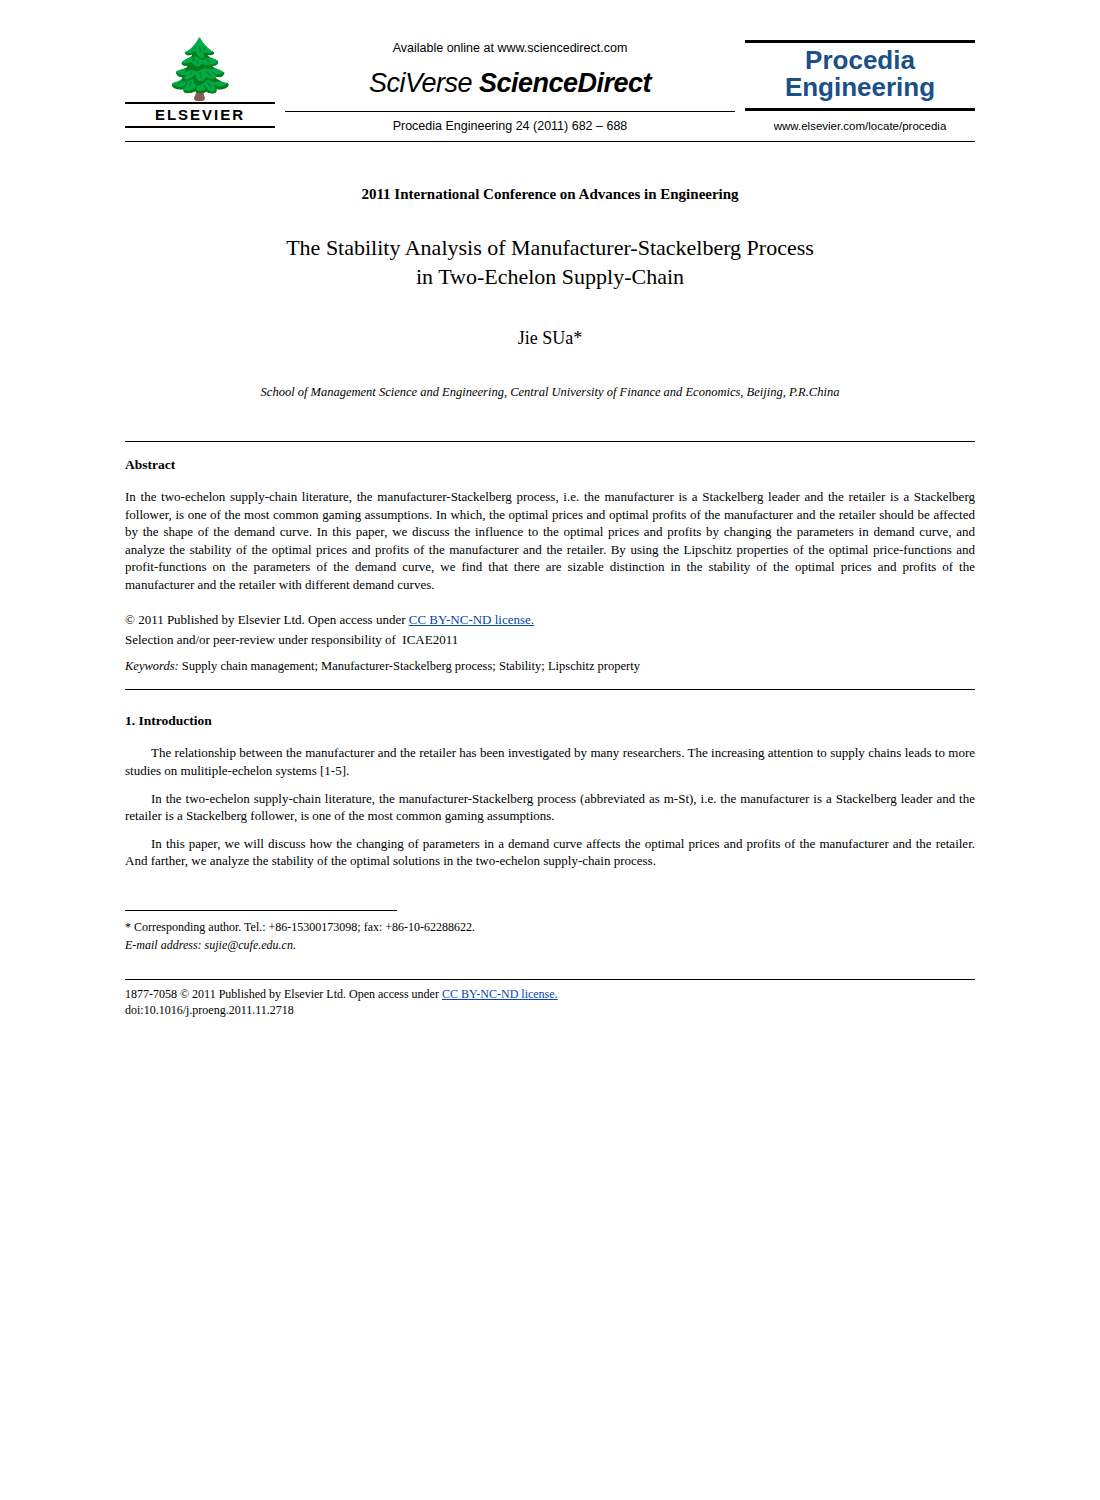🌲
ELSEVIER
Available online at www.sciencedirect.com
SciVerse ScienceDirect
Procedia Engineering 24 (2011) 682 – 688
Procedia
Engineering
www.elsevier.com/locate/procedia
2011 International Conference on Advances in Engineering
The Stability Analysis of Manufacturer-Stackelberg Process
in Two-Echelon Supply-Chain
Jie SUa*
School of Management Science and Engineering, Central University of Finance and Economics, Beijing, P.R.China
Abstract
In the two-echelon supply-chain literature, the manufacturer-Stackelberg process, i.e. the manufacturer is a Stackelberg leader and the retailer is a Stackelberg follower, is one of the most common gaming assumptions. In which, the optimal prices and optimal profits of the manufacturer and the retailer should be affected by the shape of the demand curve. In this paper, we discuss the influence to the optimal prices and profits by changing the parameters in demand curve, and analyze the stability of the optimal prices and profits of the manufacturer and the retailer. By using the Lipschitz properties of the optimal price-functions and profit-functions on the parameters of the demand curve, we find that there are sizable distinction in the stability of the optimal prices and profits of the manufacturer and the retailer with different demand curves.
© 2011 Published by Elsevier Ltd. Open access under CC BY-NC-ND license.
Selection and/or peer-review under responsibility of ICAE2011
Keywords: Supply chain management; Manufacturer-Stackelberg process; Stability; Lipschitz property
1. Introduction
The relationship between the manufacturer and the retailer has been investigated by many researchers. The increasing attention to supply chains leads to more studies on mulitiple-echelon systems [1-5].
In the two-echelon supply-chain literature, the manufacturer-Stackelberg process (abbreviated as m-St), i.e. the manufacturer is a Stackelberg leader and the retailer is a Stackelberg follower, is one of the most common gaming assumptions.
In this paper, we will discuss how the changing of parameters in a demand curve affects the optimal prices and profits of the manufacturer and the retailer. And farther, we analyze the stability of the optimal solutions in the two-echelon supply-chain process.
* Corresponding author. Tel.: +86-15300173098; fax: +86-10-62288622.
E-mail address: sujie@cufe.edu.cn.
1877-7058 © 2011 Published by Elsevier Ltd. Open access under CC BY-NC-ND license.
doi:10.1016/j.proeng.2011.11.2718